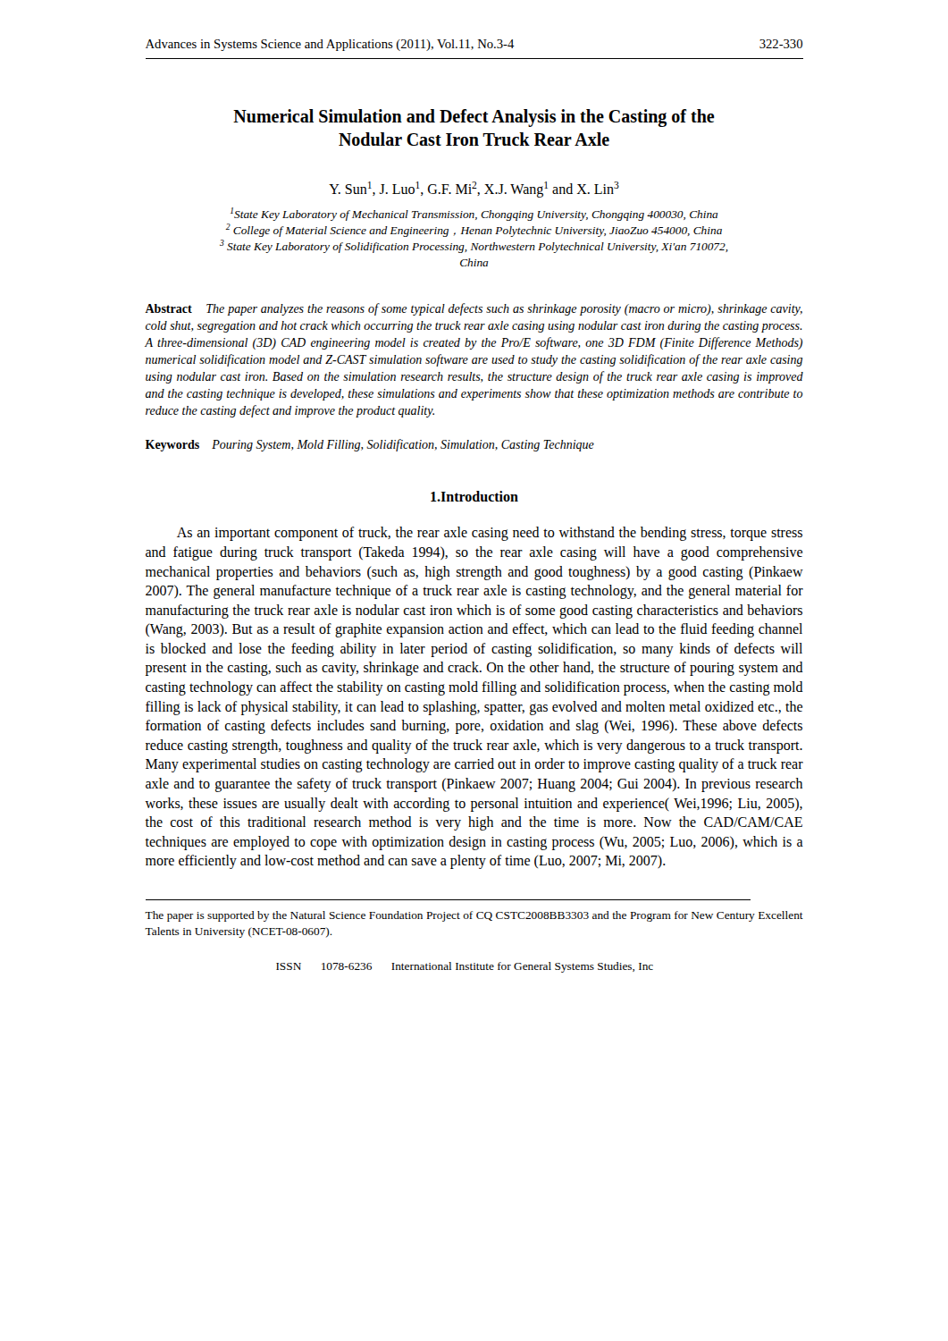Advances in Systems Science and Applications (2011), Vol.11, No.3-4 322-330
Numerical Simulation and Defect Analysis in the Casting of the
Nodular Cast Iron Truck Rear Axle
Y. Sun1, J. Luo1, G.F. Mi2, X.J. Wang1 and X. Lin3
1State Key Laboratory of Mechanical Transmission, Chongqing University, Chongqing 400030, China
2 College of Material Science and Engineering，Henan Polytechnic University, JiaoZuo 454000, China
3 State Key Laboratory of Solidification Processing, Northwestern Polytechnical University, Xi'an 710072,
China
Abstract The paper analyzes the reasons of some typical defects such as shrinkage porosity (macro or micro), shrinkage cavity, cold shut, segregation and hot crack which occurring the truck rear axle casing using nodular cast iron during the casting process. A three-dimensional (3D) CAD engineering model is created by the Pro/E software, one 3D FDM (Finite Difference Methods) numerical solidification model and Z-CAST simulation software are used to study the casting solidification of the rear axle casing using nodular cast iron. Based on the simulation research results, the structure design of the truck rear axle casing is improved and the casting technique is developed, these simulations and experiments show that these optimization methods are contribute to reduce the casting defect and improve the product quality.
Keywords Pouring System, Mold Filling, Solidification, Simulation, Casting Technique
1.Introduction
As an important component of truck, the rear axle casing need to withstand the bending stress, torque stress and fatigue during truck transport (Takeda 1994), so the rear axle casing will have a good comprehensive mechanical properties and behaviors (such as, high strength and good toughness) by a good casting (Pinkaew 2007). The general manufacture technique of a truck rear axle is casting technology, and the general material for manufacturing the truck rear axle is nodular cast iron which is of some good casting characteristics and behaviors (Wang, 2003). But as a result of graphite expansion action and effect, which can lead to the fluid feeding channel is blocked and lose the feeding ability in later period of casting solidification, so many kinds of defects will present in the casting, such as cavity, shrinkage and crack. On the other hand, the structure of pouring system and casting technology can affect the stability on casting mold filling and solidification process, when the casting mold filling is lack of physical stability, it can lead to splashing, spatter, gas evolved and molten metal oxidized etc., the formation of casting defects includes sand burning, pore, oxidation and slag (Wei, 1996). These above defects reduce casting strength, toughness and quality of the truck rear axle, which is very dangerous to a truck transport. Many experimental studies on casting technology are carried out in order to improve casting quality of a truck rear axle and to guarantee the safety of truck transport (Pinkaew 2007; Huang 2004; Gui 2004). In previous research works, these issues are usually dealt with according to personal intuition and experience( Wei,1996; Liu, 2005), the cost of this traditional research method is very high and the time is more. Now the CAD/CAM/CAE techniques are employed to cope with optimization design in casting process (Wu, 2005; Luo, 2006), which is a more efficiently and low-cost method and can save a plenty of time (Luo, 2007; Mi, 2007).
The paper is supported by the Natural Science Foundation Project of CQ CSTC2008BB3303 and the Program for New Century Excellent Talents in University (NCET-08-0607).
ISSN 1078-6236 International Institute for General Systems Studies, Inc